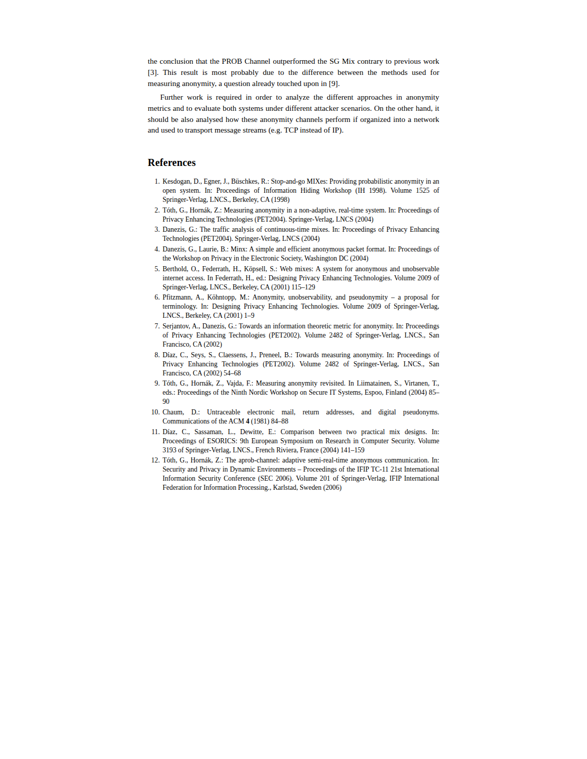the conclusion that the PROB Channel outperformed the SG Mix contrary to previous work [3]. This result is most probably due to the difference between the methods used for measuring anonymity, a question already touched upon in [9].
Further work is required in order to analyze the different approaches in anonymity metrics and to evaluate both systems under different attacker scenarios. On the other hand, it should be also analysed how these anonymity channels perform if organized into a network and used to transport message streams (e.g. TCP instead of IP).
References
Kesdogan, D., Egner, J., Büschkes, R.: Stop-and-go MIXes: Providing probabilistic anonymity in an open system. In: Proceedings of Information Hiding Workshop (IH 1998). Volume 1525 of Springer-Verlag, LNCS., Berkeley, CA (1998)
Tóth, G., Hornák, Z.: Measuring anonymity in a non-adaptive, real-time system. In: Proceedings of Privacy Enhancing Technologies (PET2004). Springer-Verlag, LNCS (2004)
Danezis, G.: The traffic analysis of continuous-time mixes. In: Proceedings of Privacy Enhancing Technologies (PET2004). Springer-Verlag, LNCS (2004)
Danezis, G., Laurie, B.: Minx: A simple and efficient anonymous packet format. In: Proceedings of the Workshop on Privacy in the Electronic Society, Washington DC (2004)
Berthold, O., Federrath, H., Köpsell, S.: Web mixes: A system for anonymous and unobservable internet access. In Federrath, H., ed.: Designing Privacy Enhancing Technologies. Volume 2009 of Springer-Verlag, LNCS., Berkeley, CA (2001) 115–129
Pfitzmann, A., Köhntopp, M.: Anonymity, unobservability, and pseudonymity – a proposal for terminology. In: Designing Privacy Enhancing Technologies. Volume 2009 of Springer-Verlag, LNCS., Berkeley, CA (2001) 1–9
Serjantov, A., Danezis, G.: Towards an information theoretic metric for anonymity. In: Proceedings of Privacy Enhancing Technologies (PET2002). Volume 2482 of Springer-Verlag, LNCS., San Francisco, CA (2002)
Díaz, C., Seys, S., Claessens, J., Preneel, B.: Towards measuring anonymity. In: Proceedings of Privacy Enhancing Technologies (PET2002). Volume 2482 of Springer-Verlag, LNCS., San Francisco, CA (2002) 54–68
Tóth, G., Hornák, Z., Vajda, F.: Measuring anonymity revisited. In Liimatainen, S., Virtanen, T., eds.: Proceedings of the Ninth Nordic Workshop on Secure IT Systems, Espoo, Finland (2004) 85–90
Chaum, D.: Untraceable electronic mail, return addresses, and digital pseudonyms. Communications of the ACM 4 (1981) 84–88
Díaz, C., Sassaman, L., Dewitte, E.: Comparison between two practical mix designs. In: Proceedings of ESORICS: 9th European Symposium on Research in Computer Security. Volume 3193 of Springer-Verlag, LNCS., French Riviera, France (2004) 141–159
Tóth, G., Hornák, Z.: The aprob-channel: adaptive semi-real-time anonymous communication. In: Security and Privacy in Dynamic Environments – Proceedings of the IFIP TC-11 21st International Information Security Conference (SEC 2006). Volume 201 of Springer-Verlag, IFIP International Federation for Information Processing., Karlstad, Sweden (2006)